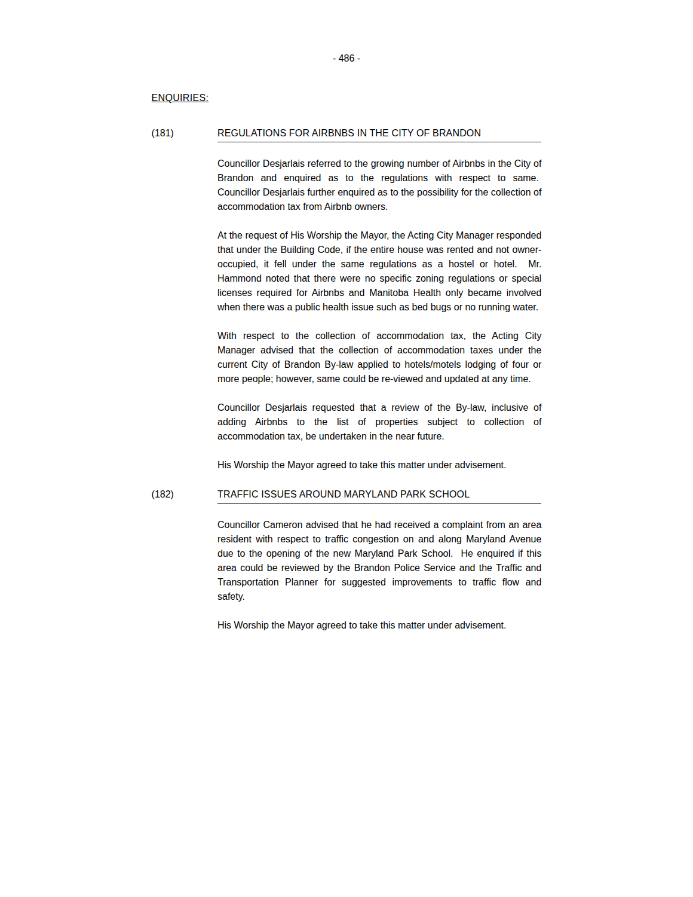- 486 -
ENQUIRIES:
(181)
REGULATIONS FOR AIRBNBS IN THE CITY OF BRANDON
Councillor Desjarlais referred to the growing number of Airbnbs in the City of Brandon and enquired as to the regulations with respect to same. Councillor Desjarlais further enquired as to the possibility for the collection of accommodation tax from Airbnb owners.
At the request of His Worship the Mayor, the Acting City Manager responded that under the Building Code, if the entire house was rented and not owner-occupied, it fell under the same regulations as a hostel or hotel. Mr. Hammond noted that there were no specific zoning regulations or special licenses required for Airbnbs and Manitoba Health only became involved when there was a public health issue such as bed bugs or no running water.
With respect to the collection of accommodation tax, the Acting City Manager advised that the collection of accommodation taxes under the current City of Brandon By-law applied to hotels/motels lodging of four or more people; however, same could be re-viewed and updated at any time.
Councillor Desjarlais requested that a review of the By-law, inclusive of adding Airbnbs to the list of properties subject to collection of accommodation tax, be undertaken in the near future.
His Worship the Mayor agreed to take this matter under advisement.
(182)
TRAFFIC ISSUES AROUND MARYLAND PARK SCHOOL
Councillor Cameron advised that he had received a complaint from an area resident with respect to traffic congestion on and along Maryland Avenue due to the opening of the new Maryland Park School. He enquired if this area could be reviewed by the Brandon Police Service and the Traffic and Transportation Planner for suggested improvements to traffic flow and safety.
His Worship the Mayor agreed to take this matter under advisement.